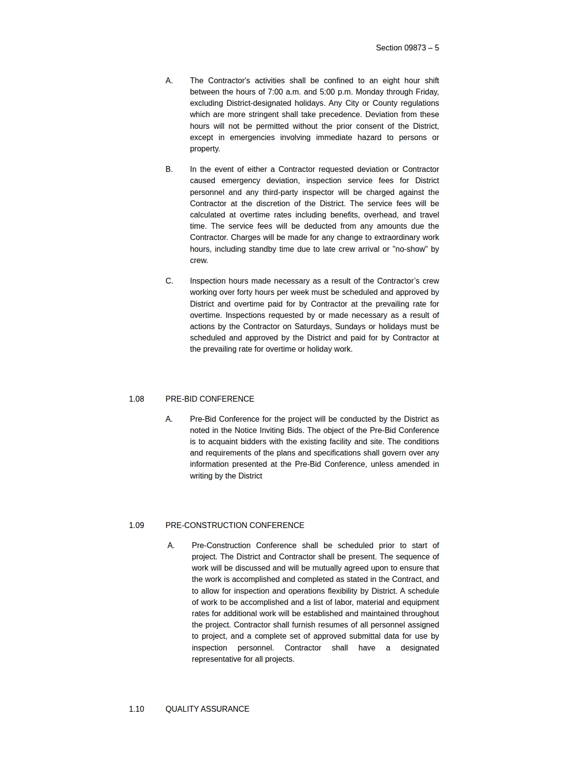Section 09873 – 5
A.
The Contractor's activities shall be confined to an eight hour shift between the hours of 7:00 a.m. and 5:00 p.m. Monday through Friday, excluding District-designated holidays. Any City or County regulations which are more stringent shall take precedence. Deviation from these hours will not be permitted without the prior consent of the District, except in emergencies involving immediate hazard to persons or property.
B.
In the event of either a Contractor requested deviation or Contractor caused emergency deviation, inspection service fees for District personnel and any third-party inspector will be charged against the Contractor at the discretion of the District. The service fees will be calculated at overtime rates including benefits, overhead, and travel time. The service fees will be deducted from any amounts due the Contractor. Charges will be made for any change to extraordinary work hours, including standby time due to late crew arrival or "no-show" by crew.
C.
Inspection hours made necessary as a result of the Contractor’s crew working over forty hours per week must be scheduled and approved by District and overtime paid for by Contractor at the prevailing rate for overtime. Inspections requested by or made necessary as a result of actions by the Contractor on Saturdays, Sundays or holidays must be scheduled and approved by the District and paid for by Contractor at the prevailing rate for overtime or holiday work.
1.08
PRE-BID CONFERENCE
A.
Pre-Bid Conference for the project will be conducted by the District as noted in the Notice Inviting Bids. The object of the Pre-Bid Conference is to acquaint bidders with the existing facility and site. The conditions and requirements of the plans and specifications shall govern over any information presented at the Pre-Bid Conference, unless amended in writing by the District
1.09
PRE-CONSTRUCTION CONFERENCE
A.
Pre-Construction Conference shall be scheduled prior to start of project. The District and Contractor shall be present. The sequence of work will be discussed and will be mutually agreed upon to ensure that the work is accomplished and completed as stated in the Contract, and to allow for inspection and operations flexibility by District. A schedule of work to be accomplished and a list of labor, material and equipment rates for additional work will be established and maintained throughout the project. Contractor shall furnish resumes of all personnel assigned to project, and a complete set of approved submittal data for use by inspection personnel. Contractor shall have a designated representative for all projects.
1.10
QUALITY ASSURANCE